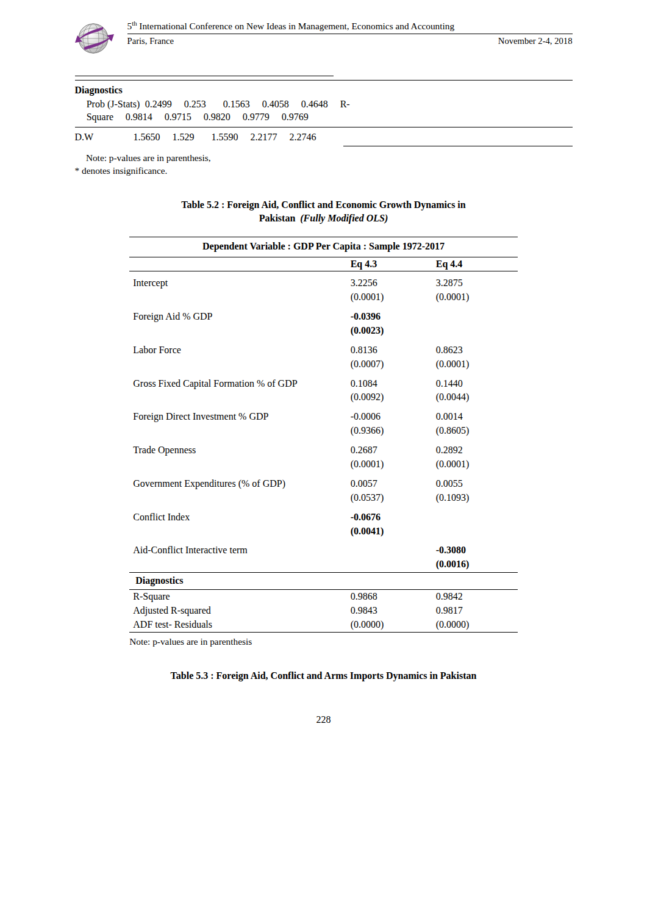5th International Conference on New Ideas in Management, Economics and Accounting
Paris, France November 2-4, 2018
Diagnostics
Prob (J-Stats) 0.2499 0.253 0.1563 0.4058 0.4648 R-
Square 0.9814 0.9715 0.9820 0.9779 0.9769
D.W 1.5650 1.529 1.5590 2.2177 2.2746
Note: p-values are in parenthesis,
* denotes insignificance.
Table 5.2 : Foreign Aid, Conflict and Economic Growth Dynamics in
Pakistan (Fully Modified OLS)
Dependent Variable : GDP Per Capita : Sample 1972-2017
| | Eq 4.3 | Eq 4.4 |
| --- | --- | --- |
| Intercept | 3.2256 | 3.2875 |
| | (0.0001) | (0.0001) |
| Foreign Aid % GDP | -0.0396 | |
| | (0.0023) | |
| Labor Force | 0.8136 | 0.8623 |
| | (0.0007) | (0.0001) |
| Gross Fixed Capital Formation % of GDP | 0.1084 | 0.1440 |
| | (0.0092) | (0.0044) |
| Foreign Direct Investment % GDP | -0.0006 | 0.0014 |
| | (0.9366) | (0.8605) |
| Trade Openness | 0.2687 | 0.2892 |
| | (0.0001) | (0.0001) |
| Government Expenditures (% of GDP) | 0.0057 | 0.0055 |
| | (0.0537) | (0.1093) |
| Conflict Index | -0.0676 | |
| | (0.0041) | |
| Aid-Conflict Interactive term | | -0.3080 |
| | | (0.0016) |
| Diagnostics |
| R-Square | 0.9868 | 0.9842 |
| Adjusted R-squared | 0.9843 | 0.9817 |
| ADF test- Residuals | (0.0000) | (0.0000) |
Note: p-values are in parenthesis
Table 5.3 : Foreign Aid, Conflict and Arms Imports Dynamics in Pakistan
228